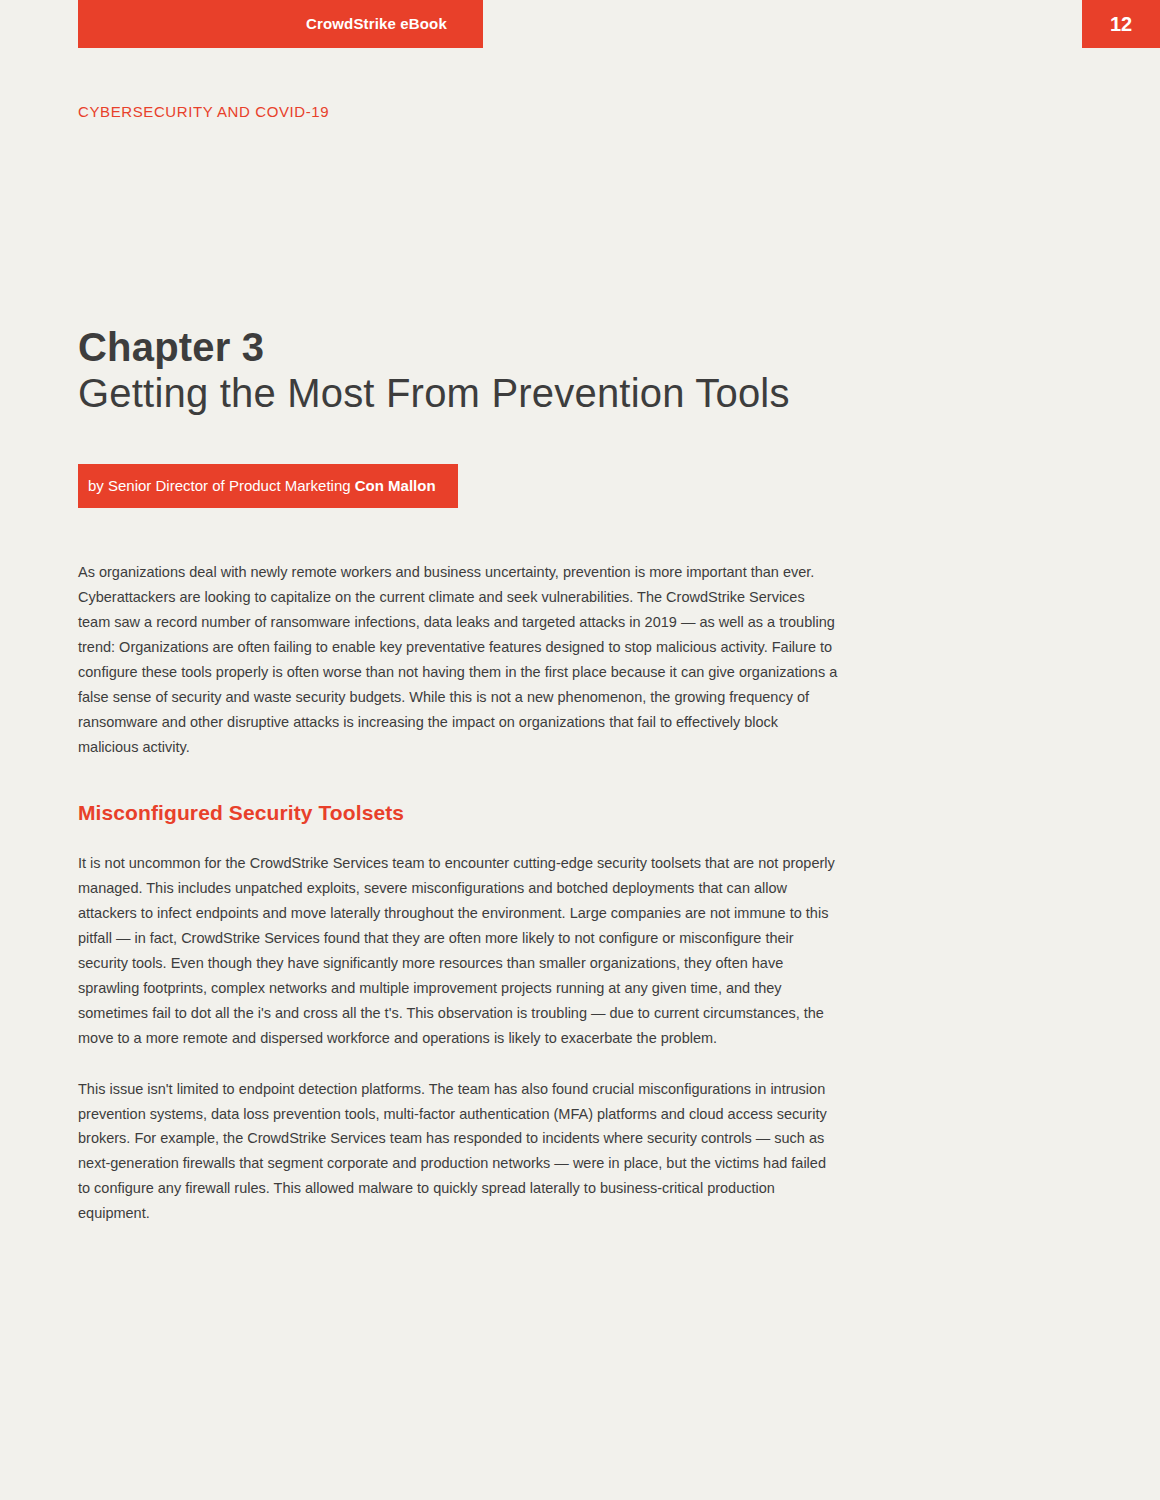CrowdStrike eBook
12
Cybersecurity and COVID-19
Chapter 3
Getting the Most From Prevention Tools
by Senior Director of Product Marketing Con Mallon
As organizations deal with newly remote workers and business uncertainty, prevention is more important than ever. Cyberattackers are looking to capitalize on the current climate and seek vulnerabilities. The CrowdStrike Services team saw a record number of ransomware infections, data leaks and targeted attacks in 2019 — as well as a troubling trend: Organizations are often failing to enable key preventative features designed to stop malicious activity. Failure to configure these tools properly is often worse than not having them in the first place because it can give organizations a false sense of security and waste security budgets. While this is not a new phenomenon, the growing frequency of ransomware and other disruptive attacks is increasing the impact on organizations that fail to effectively block malicious activity.
Misconfigured Security Toolsets
It is not uncommon for the CrowdStrike Services team to encounter cutting-edge security toolsets that are not properly managed. This includes unpatched exploits, severe misconfigurations and botched deployments that can allow attackers to infect endpoints and move laterally throughout the environment. Large companies are not immune to this pitfall — in fact, CrowdStrike Services found that they are often more likely to not configure or misconfigure their security tools. Even though they have significantly more resources than smaller organizations, they often have sprawling footprints, complex networks and multiple improvement projects running at any given time, and they sometimes fail to dot all the i's and cross all the t's. This observation is troubling — due to current circumstances, the move to a more remote and dispersed workforce and operations is likely to exacerbate the problem.
This issue isn't limited to endpoint detection platforms. The team has also found crucial misconfigurations in intrusion prevention systems, data loss prevention tools, multi-factor authentication (MFA) platforms and cloud access security brokers. For example, the CrowdStrike Services team has responded to incidents where security controls — such as next-generation firewalls that segment corporate and production networks — were in place, but the victims had failed to configure any firewall rules. This allowed malware to quickly spread laterally to business-critical production equipment.